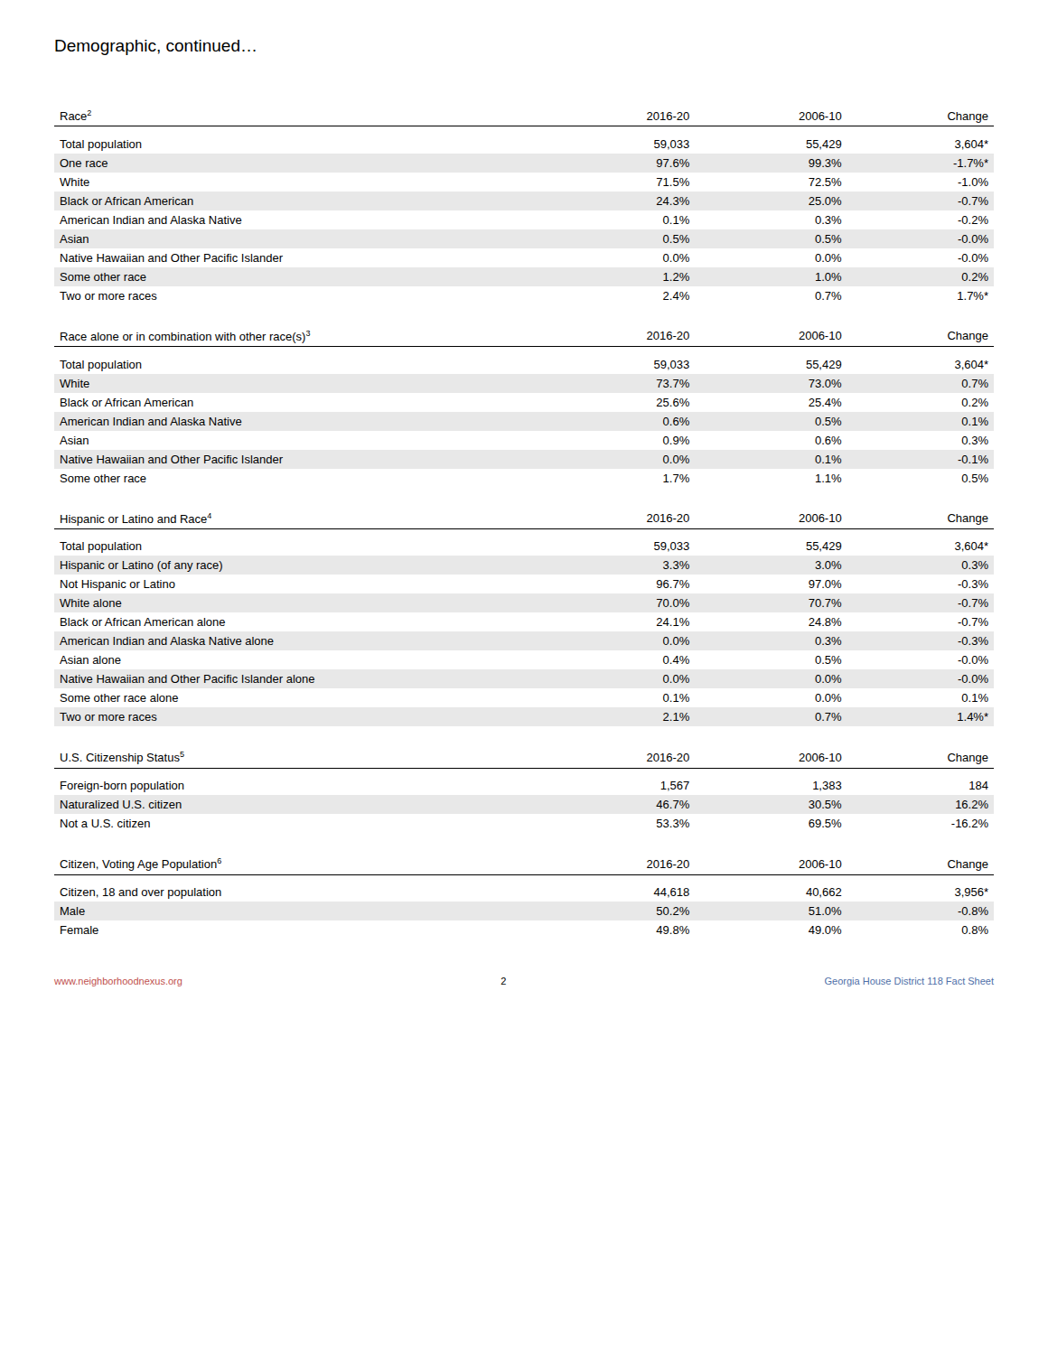Demographic, continued…
| Race 2 | 2016-20 | 2006-10 | Change |
| --- | --- | --- | --- |
| Total population | 59,033 | 55,429 | 3,604* |
| One race | 97.6% | 99.3% | -1.7%* |
| White | 71.5% | 72.5% | -1.0% |
| Black or African American | 24.3% | 25.0% | -0.7% |
| American Indian and Alaska Native | 0.1% | 0.3% | -0.2% |
| Asian | 0.5% | 0.5% | -0.0% |
| Native Hawaiian and Other Pacific Islander | 0.0% | 0.0% | -0.0% |
| Some other race | 1.2% | 1.0% | 0.2% |
| Two or more races | 2.4% | 0.7% | 1.7%* |
| Race alone or in combination with other race(s) 3 | 2016-20 | 2006-10 | Change |
| --- | --- | --- | --- |
| Total population | 59,033 | 55,429 | 3,604* |
| White | 73.7% | 73.0% | 0.7% |
| Black or African American | 25.6% | 25.4% | 0.2% |
| American Indian and Alaska Native | 0.6% | 0.5% | 0.1% |
| Asian | 0.9% | 0.6% | 0.3% |
| Native Hawaiian and Other Pacific Islander | 0.0% | 0.1% | -0.1% |
| Some other race | 1.7% | 1.1% | 0.5% |
| Hispanic or Latino and Race 4 | 2016-20 | 2006-10 | Change |
| --- | --- | --- | --- |
| Total population | 59,033 | 55,429 | 3,604* |
| Hispanic or Latino (of any race) | 3.3% | 3.0% | 0.3% |
| Not Hispanic or Latino | 96.7% | 97.0% | -0.3% |
| White alone | 70.0% | 70.7% | -0.7% |
| Black or African American alone | 24.1% | 24.8% | -0.7% |
| American Indian and Alaska Native alone | 0.0% | 0.3% | -0.3% |
| Asian alone | 0.4% | 0.5% | -0.0% |
| Native Hawaiian and Other Pacific Islander alone | 0.0% | 0.0% | -0.0% |
| Some other race alone | 0.1% | 0.0% | 0.1% |
| Two or more races | 2.1% | 0.7% | 1.4%* |
| U.S. Citizenship Status 5 | 2016-20 | 2006-10 | Change |
| --- | --- | --- | --- |
| Foreign-born population | 1,567 | 1,383 | 184 |
| Naturalized U.S. citizen | 46.7% | 30.5% | 16.2% |
| Not a U.S. citizen | 53.3% | 69.5% | -16.2% |
| Citizen, Voting Age Population 6 | 2016-20 | 2006-10 | Change |
| --- | --- | --- | --- |
| Citizen, 18 and over population | 44,618 | 40,662 | 3,956* |
| Male | 50.2% | 51.0% | -0.8% |
| Female | 49.8% | 49.0% | 0.8% |
www.neighborhoodnexus.org 2 Georgia House District 118 Fact Sheet